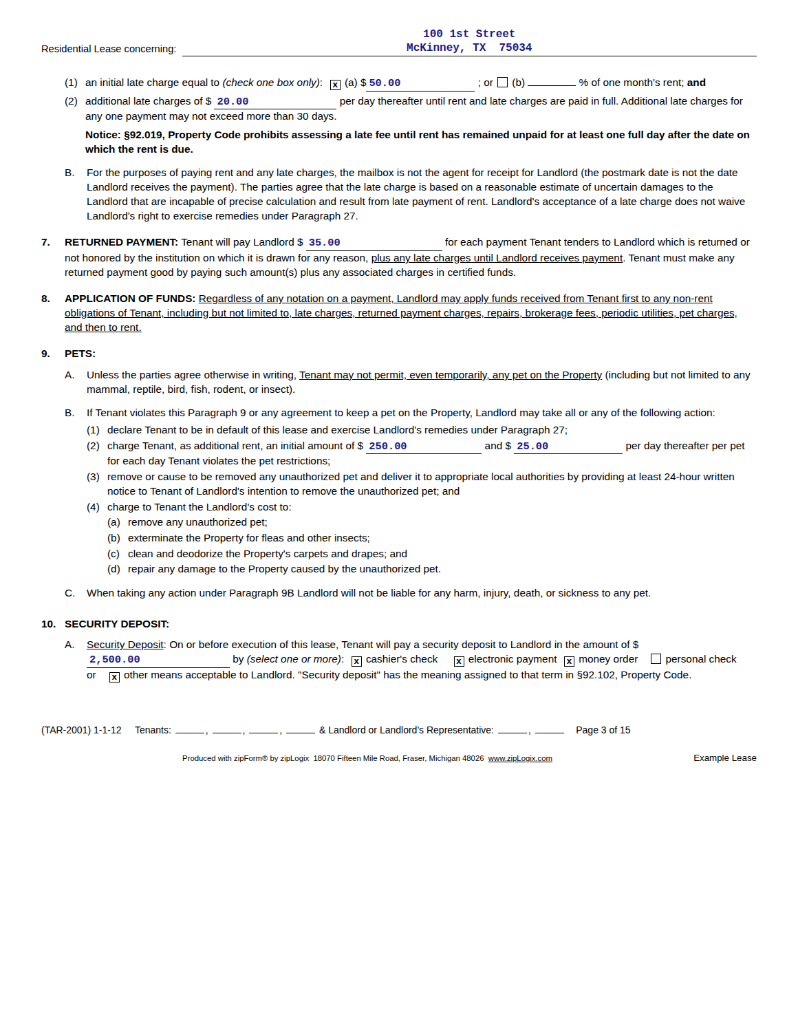Residential Lease concerning: 100 1st Street
McKinney, TX 75034
(1) an initial late charge equal to (check one box only): (a) $50.00 ; or (b) % of one month's rent; and
(2) additional late charges of $ 20.00 per day thereafter until rent and late charges are paid in full. Additional late charges for any one payment may not exceed more than 30 days. Notice: §92.019, Property Code prohibits assessing a late fee until rent has remained unpaid for at least one full day after the date on which the rent is due.
B. For the purposes of paying rent and any late charges, the mailbox is not the agent for receipt for Landlord (the postmark date is not the date Landlord receives the payment). The parties agree that the late charge is based on a reasonable estimate of uncertain damages to the Landlord that are incapable of precise calculation and result from late payment of rent. Landlord's acceptance of a late charge does not waive Landlord's right to exercise remedies under Paragraph 27.
7. RETURNED PAYMENT: Tenant will pay Landlord $ 35.00 for each payment Tenant tenders to Landlord which is returned or not honored by the institution on which it is drawn for any reason, plus any late charges until Landlord receives payment. Tenant must make any returned payment good by paying such amount(s) plus any associated charges in certified funds.
8. APPLICATION OF FUNDS: Regardless of any notation on a payment, Landlord may apply funds received from Tenant first to any non-rent obligations of Tenant, including but not limited to, late charges, returned payment charges, repairs, brokerage fees, periodic utilities, pet charges, and then to rent.
9. PETS:
A. Unless the parties agree otherwise in writing, Tenant may not permit, even temporarily, any pet on the Property (including but not limited to any mammal, reptile, bird, fish, rodent, or insect).
B. If Tenant violates this Paragraph 9 or any agreement to keep a pet on the Property, Landlord may take all or any of the following action:
(1) declare Tenant to be in default of this lease and exercise Landlord's remedies under Paragraph 27;
(2) charge Tenant, as additional rent, an initial amount of $ 250.00 and $ 25.00 per day thereafter per pet for each day Tenant violates the pet restrictions;
(3) remove or cause to be removed any unauthorized pet and deliver it to appropriate local authorities by providing at least 24-hour written notice to Tenant of Landlord's intention to remove the unauthorized pet; and
(4) charge to Tenant the Landlord's cost to:
(a) remove any unauthorized pet;
(b) exterminate the Property for fleas and other insects;
(c) clean and deodorize the Property's carpets and drapes; and
(d) repair any damage to the Property caused by the unauthorized pet.
C. When taking any action under Paragraph 9B Landlord will not be liable for any harm, injury, death, or sickness to any pet.
10. SECURITY DEPOSIT:
A. Security Deposit: On or before execution of this lease, Tenant will pay a security deposit to Landlord in the amount of $ 2,500.00 by (select one or more): cashier's check electronic payment money order personal check or other means acceptable to Landlord. "Security deposit" has the meaning assigned to that term in §92.102, Property Code.
(TAR-2001) 1-1-12 Tenants: , , , & Landlord or Landlord's Representative: , Page 3 of 15
Produced with zipForm® by zipLogix 18070 Fifteen Mile Road, Fraser, Michigan 48026 www.zipLogix.com
Example Lease